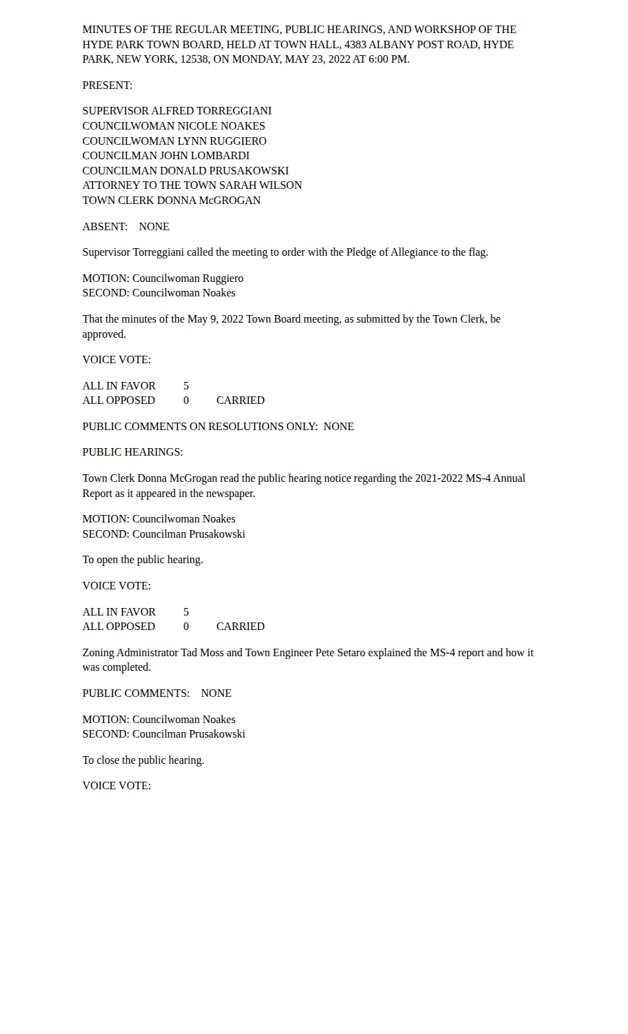MINUTES OF THE REGULAR MEETING, PUBLIC HEARINGS, AND WORKSHOP OF THE HYDE PARK TOWN BOARD, HELD AT TOWN HALL, 4383 ALBANY POST ROAD, HYDE PARK, NEW YORK, 12538, ON MONDAY, MAY 23, 2022 AT 6:00 PM.
PRESENT:
SUPERVISOR ALFRED TORREGGIANI
COUNCILWOMAN NICOLE NOAKES
COUNCILWOMAN LYNN RUGGIERO
COUNCILMAN JOHN LOMBARDI
COUNCILMAN DONALD PRUSAKOWSKI
ATTORNEY TO THE TOWN SARAH WILSON
TOWN CLERK DONNA McGROGAN
ABSENT: NONE
Supervisor Torreggiani called the meeting to order with the Pledge of Allegiance to the flag.
MOTION: Councilwoman Ruggiero
SECOND: Councilwoman Noakes
That the minutes of the May 9, 2022 Town Board meeting, as submitted by the Town Clerk, be approved.
VOICE VOTE:
| ALL IN FAVOR | 5 | |
| ALL OPPOSED | 0 | CARRIED |
PUBLIC COMMENTS ON RESOLUTIONS ONLY: NONE
PUBLIC HEARINGS:
Town Clerk Donna McGrogan read the public hearing notice regarding the 2021-2022 MS-4 Annual Report as it appeared in the newspaper.
MOTION: Councilwoman Noakes
SECOND: Councilman Prusakowski
To open the public hearing.
VOICE VOTE:
| ALL IN FAVOR | 5 | |
| ALL OPPOSED | 0 | CARRIED |
Zoning Administrator Tad Moss and Town Engineer Pete Setaro explained the MS-4 report and how it was completed.
PUBLIC COMMENTS: NONE
MOTION: Councilwoman Noakes
SECOND: Councilman Prusakowski
To close the public hearing.
VOICE VOTE: